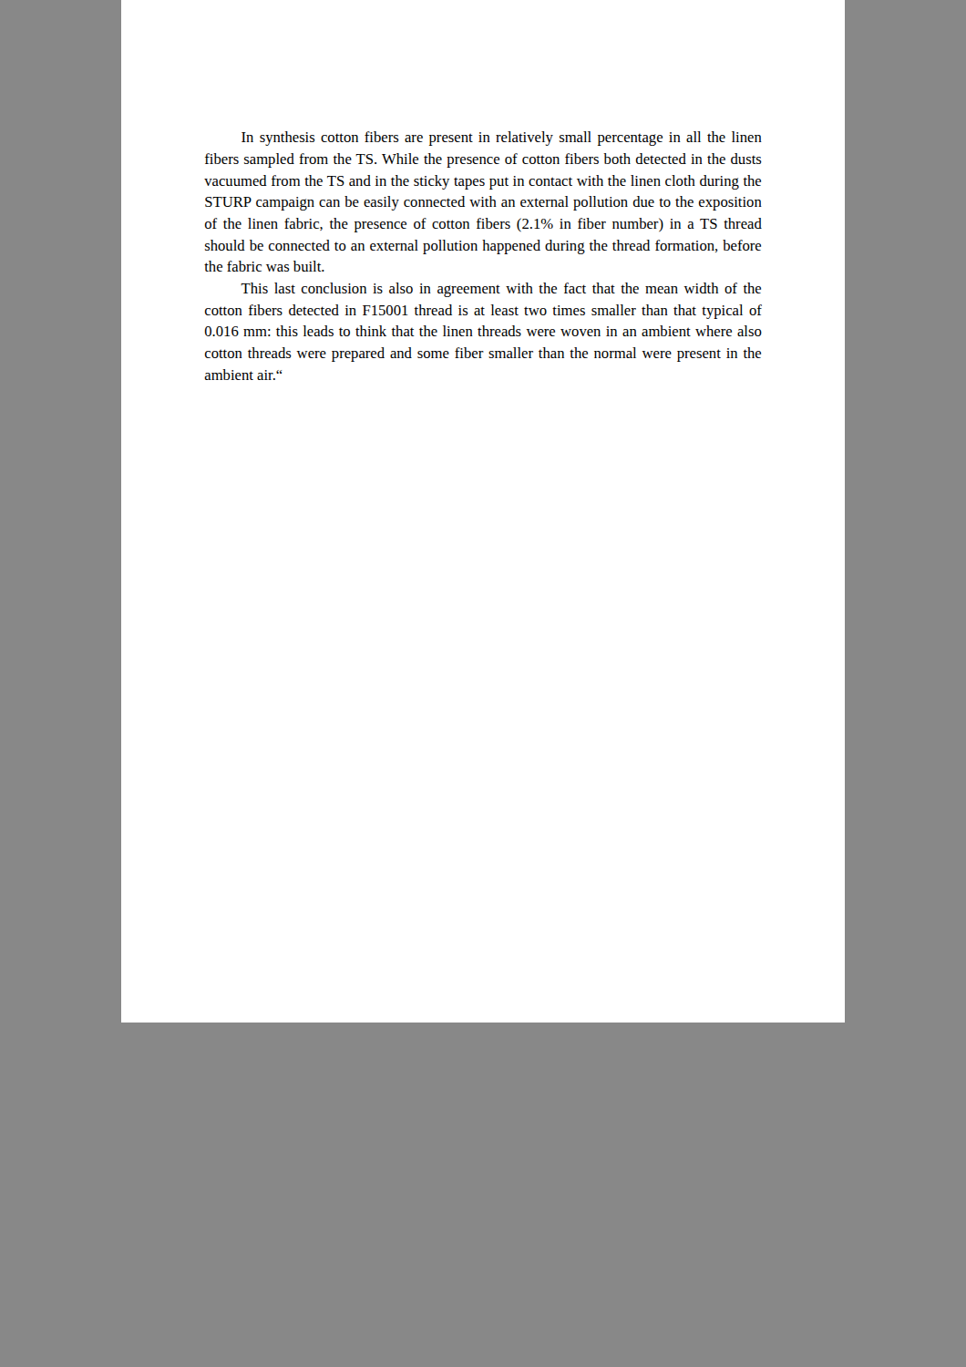In synthesis cotton fibers are present in relatively small percentage in all the linen fibers sampled from the TS. While the presence of cotton fibers both detected in the dusts vacuumed from the TS and in the sticky tapes put in contact with the linen cloth during the STURP campaign can be easily connected with an external pollution due to the exposition of the linen fabric, the presence of cotton fibers (2.1% in fiber number) in a TS thread should be connected to an external pollution happened during the thread formation, before the fabric was built.
This last conclusion is also in agreement with the fact that the mean width of the cotton fibers detected in F15001 thread is at least two times smaller than that typical of 0.016 mm: this leads to think that the linen threads were woven in an ambient where also cotton threads were prepared and some fiber smaller than the normal were present in the ambient air.“